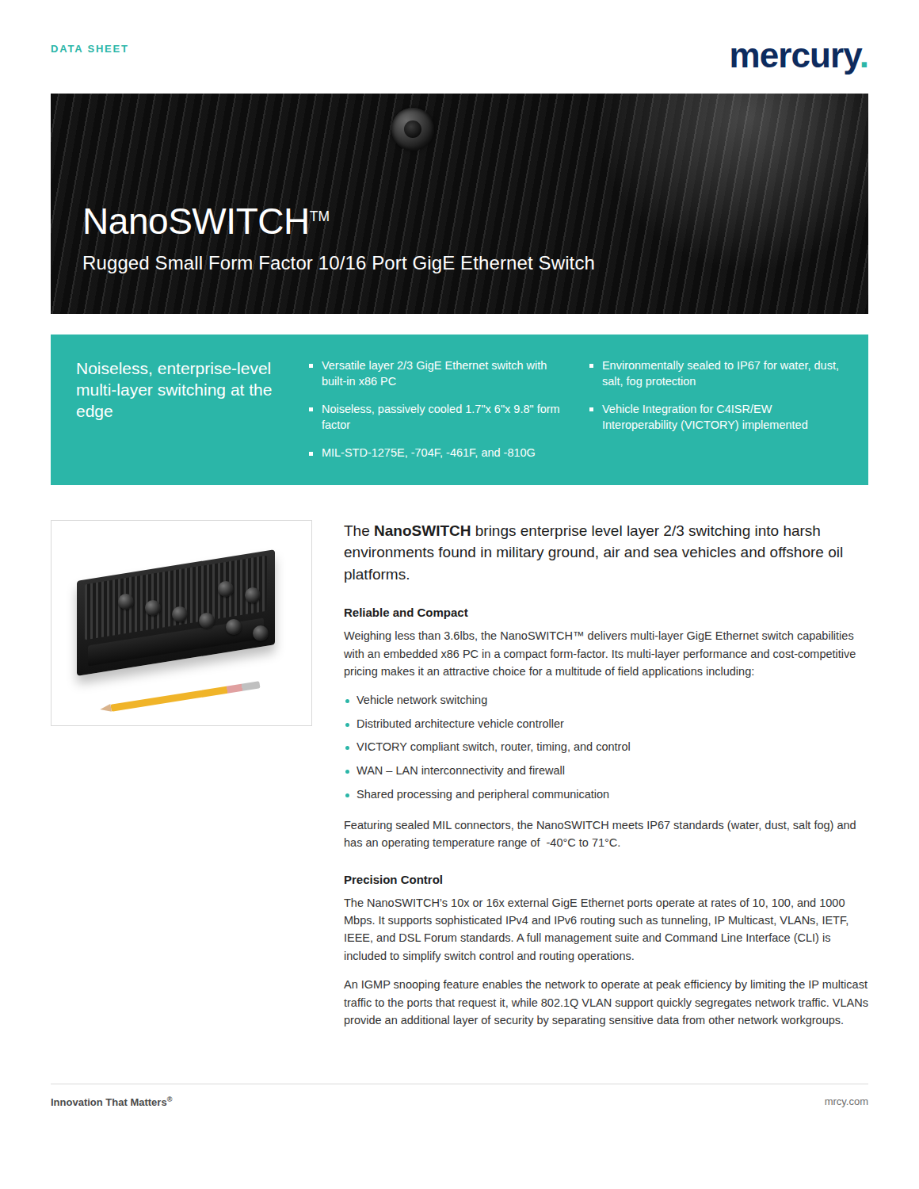Data Sheet
mercury.
NanoSWITCHTM
Rugged Small Form Factor 10/16 Port GigE Ethernet Switch
Noiseless, enterprise-level multi-layer switching at the edge
Versatile layer 2/3 GigE Ethernet switch with built-in x86 PC
Noiseless, passively cooled 1.7"x 6"x 9.8" form factor
MIL-STD-1275E, -704F, -461F, and -810G
Environmentally sealed to IP67 for water, dust, salt, fog protection
Vehicle Integration for C4ISR/EW Interoperability (VICTORY) implemented
The NanoSWITCH brings enterprise level layer 2/3 switching into harsh environments found in military ground, air and sea vehicles and offshore oil platforms.
Reliable and Compact
Weighing less than 3.6lbs, the NanoSWITCH™ delivers multi-layer GigE Ethernet switch capabilities with an embedded x86 PC in a compact form-factor. Its multi-layer performance and cost-competitive pricing makes it an attractive choice for a multitude of field applications including:
Vehicle network switching
Distributed architecture vehicle controller
VICTORY compliant switch, router, timing, and control
WAN – LAN interconnectivity and firewall
Shared processing and peripheral communication
Featuring sealed MIL connectors, the NanoSWITCH meets IP67 standards (water, dust, salt fog) and has an operating temperature range of -40°C to 71°C.
Precision Control
The NanoSWITCH’s 10x or 16x external GigE Ethernet ports operate at rates of 10, 100, and 1000 Mbps. It supports sophisticated IPv4 and IPv6 routing such as tunneling, IP Multicast, VLANs, IETF, IEEE, and DSL Forum standards. A full management suite and Command Line Interface (CLI) is included to simplify switch control and routing operations.
An IGMP snooping feature enables the network to operate at peak efficiency by limiting the IP multicast traffic to the ports that request it, while 802.1Q VLAN support quickly segregates network traffic. VLANs provide an additional layer of security by separating sensitive data from other network workgroups.
Innovation That Matters®
mrcy.com